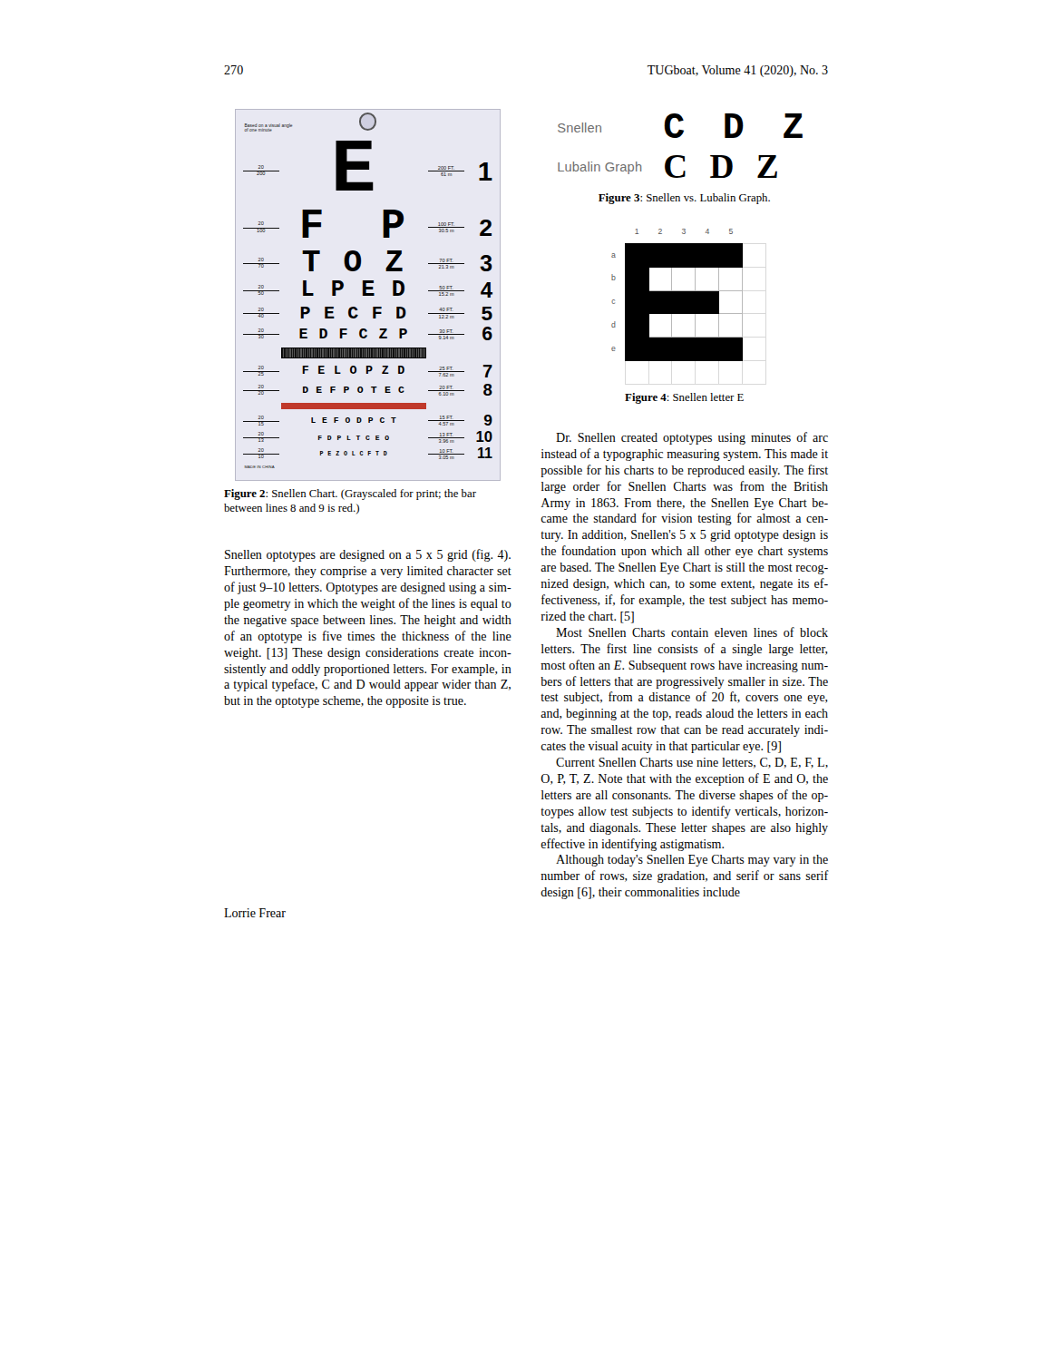270 TUGboat, Volume 41 (2020), No. 3
Based on a visual angle
of one minute
20200
E
200 FT. 61 m
1
20100
F P
100 FT. 30.5 m
2
2070
T O Z
70 FT. 21.3 m
3
2050
L P E D
50 FT. 15.2 m
4
2040
P E C F D
40 FT. 12.2 m
5
2030
E D F C Z P
30 FT. 9.14 m
6
2025
F E L O P Z D
25 FT. 7.62 m
7
2020
D E F P O T E C
20 FT. 6.10 m
8
2015
L E F O D P C T
15 FT. 4.57 m
9
2013
F D P L T C E O
13 FT. 3.96 m
10
2010
P E Z O L C F T D
10 FT. 3.05 m
11
MADE IN CHINA
Figure 2: Snellen Chart. (Grayscaled for print; the bar between lines 8 and 9 is red.)
Snellen optotypes are designed on a 5 x 5 grid (fig. 4). Furthermore, they comprise a very limited character set of just 9–10 letters. Optotypes are designed using a simple geometry in which the weight of the lines is equal to the negative space between lines. The height and width of an optotype is five times the thickness of the line weight. [13] These design considerations create inconsistently and oddly proportioned letters. For example, in a typical typeface, C and D would appear wider than Z, but in the optotype scheme, the opposite is true.
| Snellen | C D Z |
| Lubalin Graph | C D Z |
Figure 3: Snellen vs. Lubalin Graph.
| | 1 | 2 | 3 | 4 | 5 | |
| a | | | | | | |
| b | | | | | | |
| c | | | | | | |
| d | | | | | | |
| e | | | | | | |
Figure 4: Snellen letter E
Dr. Snellen created optotypes using minutes of arc instead of a typographic measuring system. This made it possible for his charts to be reproduced easily. The first large order for Snellen Charts was from the British Army in 1863. From there, the Snellen Eye Chart became the standard for vision testing for almost a century. In addition, Snellen's 5 x 5 grid optotype design is the foundation upon which all other eye chart systems are based. The Snellen Eye Chart is still the most recognized design, which can, to some extent, negate its effectiveness, if, for example, the test subject has memorized the chart. [5]
Most Snellen Charts contain eleven lines of block letters. The first line consists of a single large letter, most often an E. Subsequent rows have increasing numbers of letters that are progressively smaller in size. The test subject, from a distance of 20 ft, covers one eye, and, beginning at the top, reads aloud the letters in each row. The smallest row that can be read accurately indicates the visual acuity in that particular eye. [9]
Current Snellen Charts use nine letters, C, D, E, F, L, O, P, T, Z. Note that with the exception of E and O, the letters are all consonants. The diverse shapes of the optoypes allow test subjects to identify verticals, horizontals, and diagonals. These letter shapes are also highly effective in identifying astigmatism.
Although today's Snellen Eye Charts may vary in the number of rows, size gradation, and serif or sans serif design [6], their commonalities include
Lorrie Frear